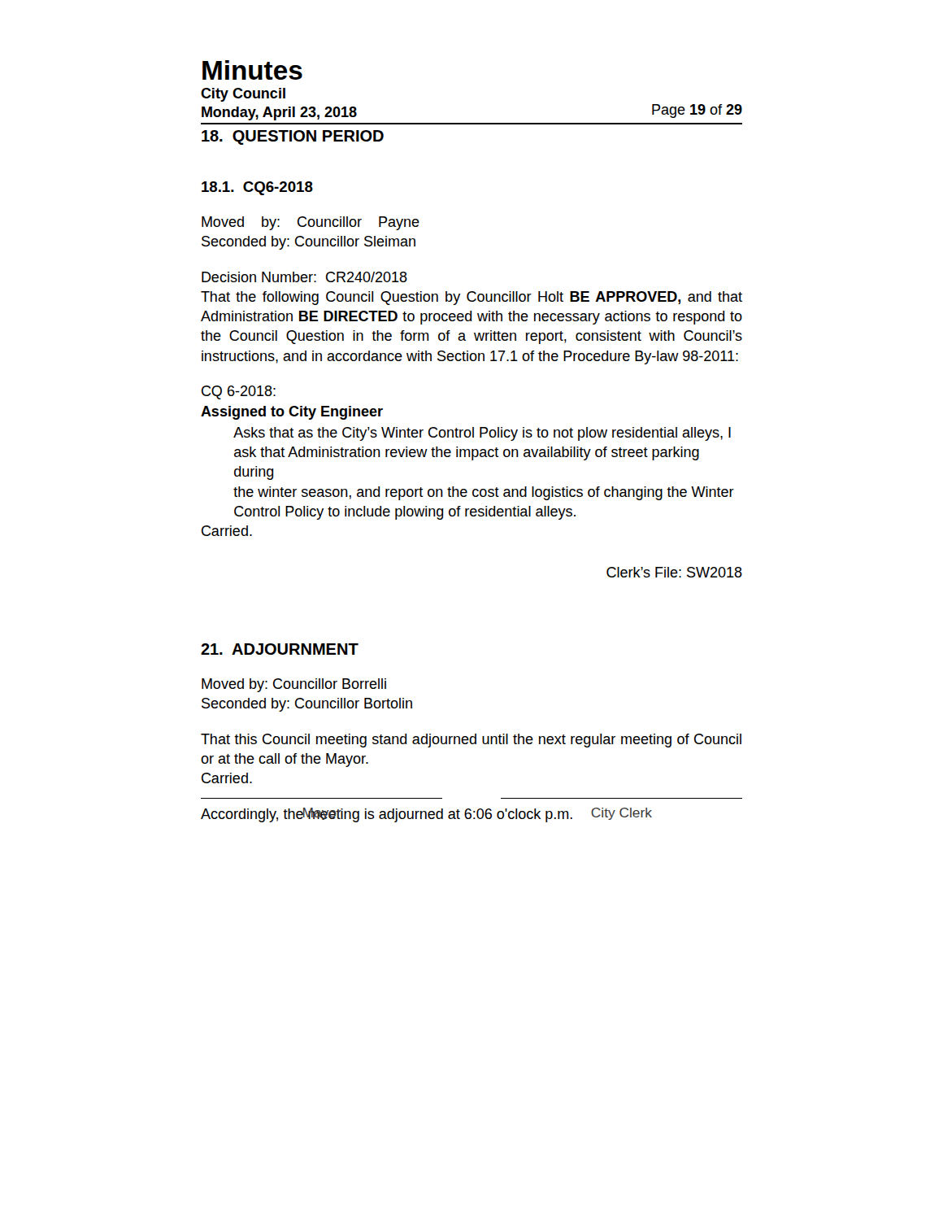Minutes
City Council
Monday, April 23, 2018
Page 19 of 29
18. QUESTION PERIOD
18.1. CQ6-2018
Moved by: Councillor Payne
Seconded by: Councillor Sleiman
Decision Number: CR240/2018
That the following Council Question by Councillor Holt BE APPROVED, and that Administration BE DIRECTED to proceed with the necessary actions to respond to the Council Question in the form of a written report, consistent with Council’s instructions, and in accordance with Section 17.1 of the Procedure By-law 98-2011:
CQ 6-2018:
Assigned to City Engineer
Asks that as the City’s Winter Control Policy is to not plow residential alleys, I
ask that Administration review the impact on availability of street parking during
the winter season, and report on the cost and logistics of changing the Winter
Control Policy to include plowing of residential alleys.
Carried.
Clerk’s File: SW2018
21. ADJOURNMENT
Moved by: Councillor Borrelli
Seconded by: Councillor Bortolin
That this Council meeting stand adjourned until the next regular meeting of Council or at the call of the Mayor.
Carried.
Accordingly, the meeting is adjourned at 6:06 o'clock p.m.
Mayor
City Clerk